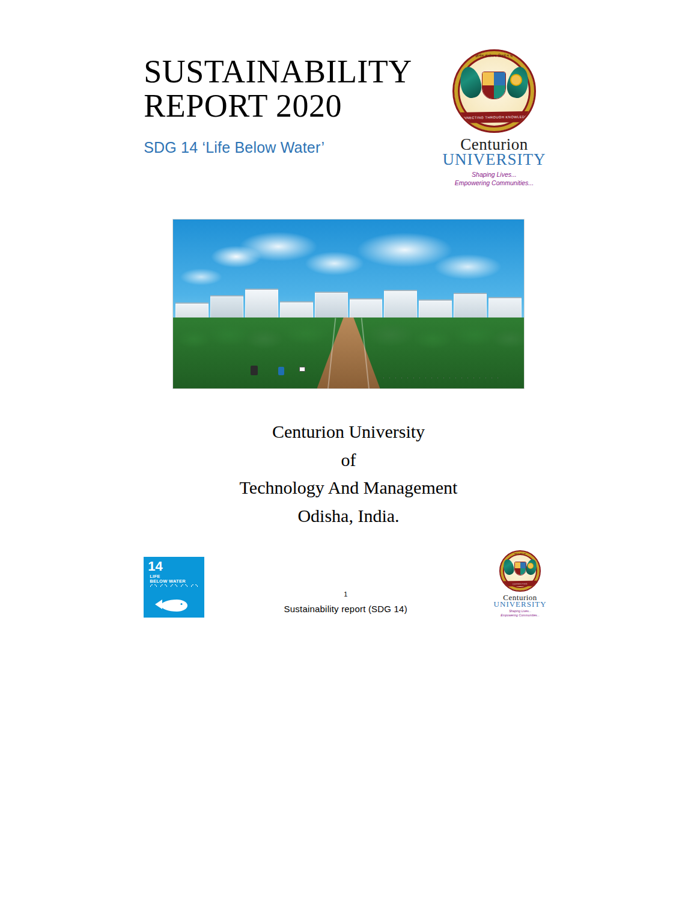SUSTAINABILITY
REPORT 2020
SDG 14 ‘Life Below Water’
ज्ञानेन संयोजन विजयेन च
Connecting Through Knowledge
Centurion
University
Shaping Lives...
Empowering Communities...
Centurion University
of
Technology And Management
Odisha, India.
14 Life
Below Water
1
Sustainability report (SDG 14)
ज्ञानेन संयोजन
Connecting
Centurion
University
Shaping Lives...
Empowering Communities...